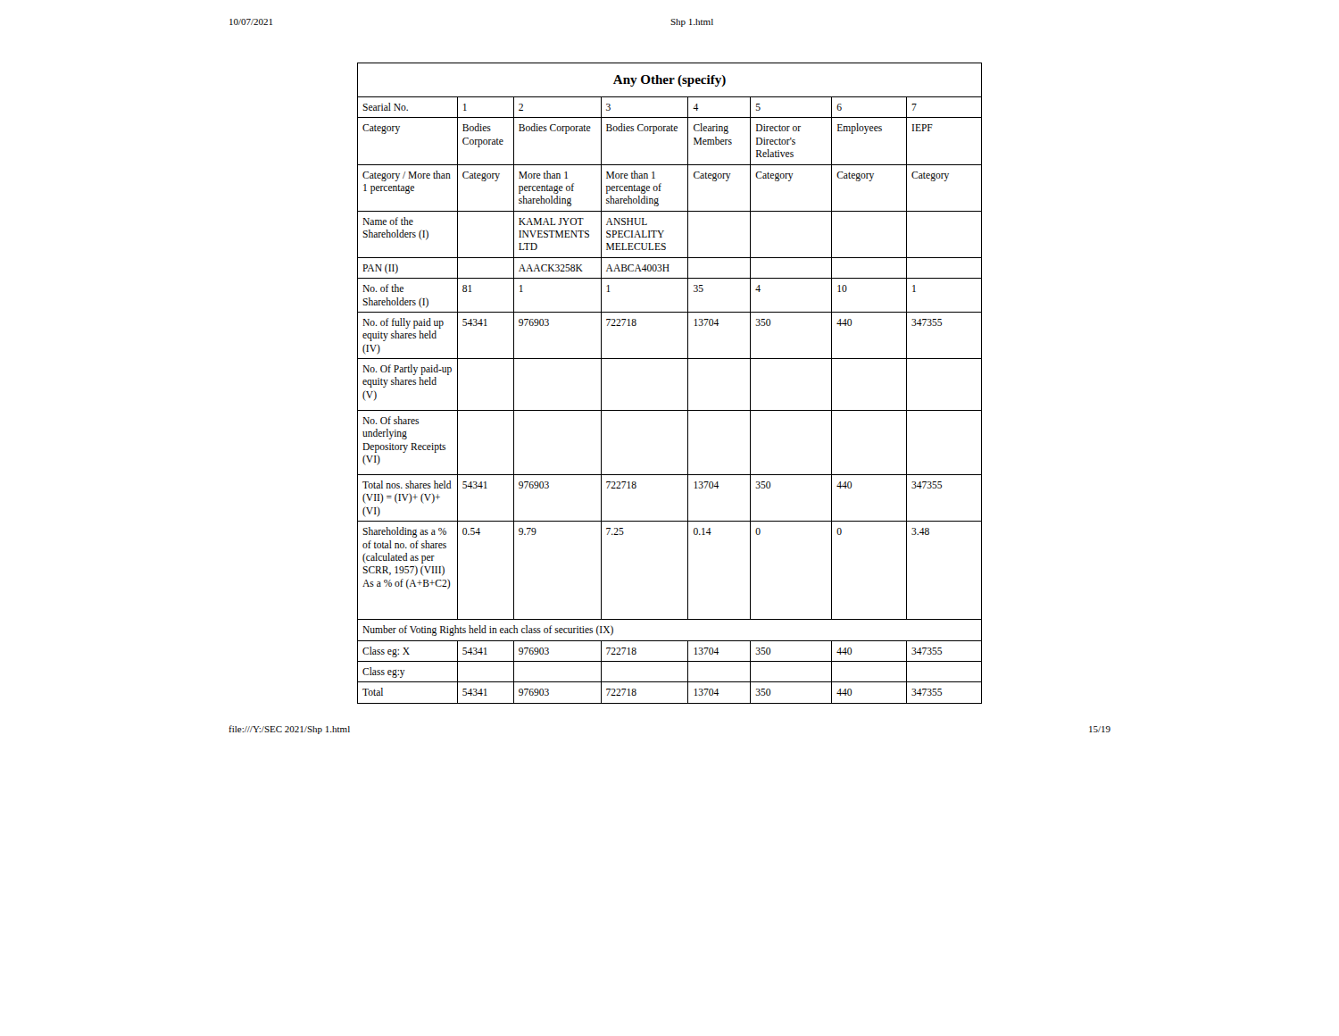10/07/2021 Shp 1.html
Any Other (specify)
| Searial No. | 1 | 2 | 3 | 4 | 5 | 6 | 7 |
| Category | Bodies Corporate | Bodies Corporate | Bodies Corporate | Clearing Members | Director or Director's Relatives | Employees | IEPF |
| Category / More than 1 percentage | Category | More than 1 percentage of shareholding | More than 1 percentage of shareholding | Category | Category | Category | Category |
| Name of the Shareholders (I) | | KAMAL JYOT INVESTMENTS LTD | ANSHUL SPECIALITY MELECULES | | | | |
| PAN (II) | | AAACK3258K | AABCA4003H | | | | |
| No. of the Shareholders (I) | 81 | 1 | 1 | 35 | 4 | 10 | 1 |
| No. of fully paid up equity shares held (IV) | 54341 | 976903 | 722718 | 13704 | 350 | 440 | 347355 |
| No. Of Partly paid-up equity shares held (V) | | | | | | | |
| No. Of shares underlying Depository Receipts (VI) | | | | | | | |
| Total nos. shares held (VII) = (IV)+ (V)+ (VI) | 54341 | 976903 | 722718 | 13704 | 350 | 440 | 347355 |
| Shareholding as a % of total no. of shares (calculated as per SCRR, 1957) (VIII) As a % of (A+B+C2) | 0.54 | 9.79 | 7.25 | 0.14 | 0 | 0 | 3.48 |
| Number of Voting Rights held in each class of securities (IX) |
| Class eg: X | 54341 | 976903 | 722718 | 13704 | 350 | 440 | 347355 |
| Class eg:y | | | | | | | |
| Total | 54341 | 976903 | 722718 | 13704 | 350 | 440 | 347355 |
file:///Y:/SEC 2021/Shp 1.html 15/19